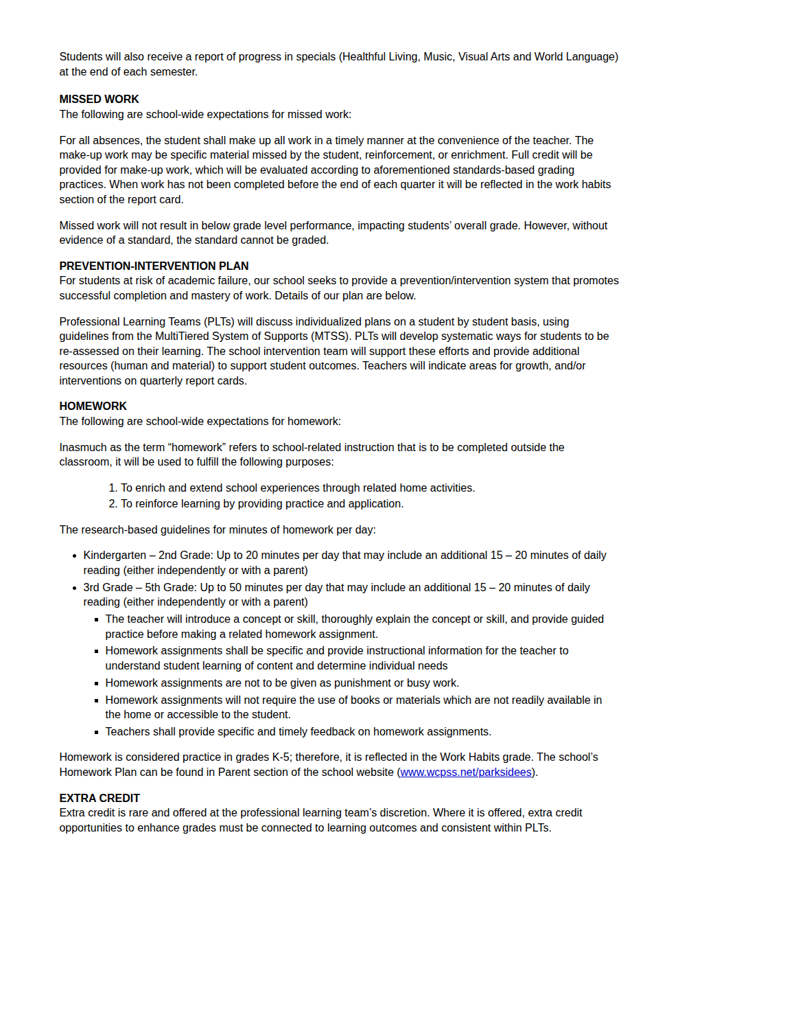Students will also receive a report of progress in specials (Healthful Living, Music, Visual Arts and World Language) at the end of each semester.
Missed Work
The following are school-wide expectations for missed work:
For all absences, the student shall make up all work in a timely manner at the convenience of the teacher. The make-up work may be specific material missed by the student, reinforcement, or enrichment. Full credit will be provided for make-up work, which will be evaluated according to aforementioned standards-based grading practices. When work has not been completed before the end of each quarter it will be reflected in the work habits section of the report card.
Missed work will not result in below grade level performance, impacting students’ overall grade. However, without evidence of a standard, the standard cannot be graded.
Prevention-Intervention Plan
For students at risk of academic failure, our school seeks to provide a prevention/intervention system that promotes successful completion and mastery of work. Details of our plan are below.
Professional Learning Teams (PLTs) will discuss individualized plans on a student by student basis, using guidelines from the MultiTiered System of Supports (MTSS). PLTs will develop systematic ways for students to be re-assessed on their learning. The school intervention team will support these efforts and provide additional resources (human and material) to support student outcomes. Teachers will indicate areas for growth, and/or interventions on quarterly report cards.
Homework
The following are school-wide expectations for homework:
Inasmuch as the term “homework” refers to school-related instruction that is to be completed outside the classroom, it will be used to fulfill the following purposes:
1. To enrich and extend school experiences through related home activities.
2. To reinforce learning by providing practice and application.
The research-based guidelines for minutes of homework per day:
Kindergarten – 2nd Grade: Up to 20 minutes per day that may include an additional 15 – 20 minutes of daily reading (either independently or with a parent)
3rd Grade – 5th Grade: Up to 50 minutes per day that may include an additional 15 – 20 minutes of daily reading (either independently or with a parent)
The teacher will introduce a concept or skill, thoroughly explain the concept or skill, and provide guided practice before making a related homework assignment.
Homework assignments shall be specific and provide instructional information for the teacher to understand student learning of content and determine individual needs
Homework assignments are not to be given as punishment or busy work.
Homework assignments will not require the use of books or materials which are not readily available in the home or accessible to the student.
Teachers shall provide specific and timely feedback on homework assignments.
Homework is considered practice in grades K-5; therefore, it is reflected in the Work Habits grade. The school’s Homework Plan can be found in Parent section of the school website (www.wcpss.net/parksidees).
Extra Credit
Extra credit is rare and offered at the professional learning team’s discretion. Where it is offered, extra credit opportunities to enhance grades must be connected to learning outcomes and consistent within PLTs.